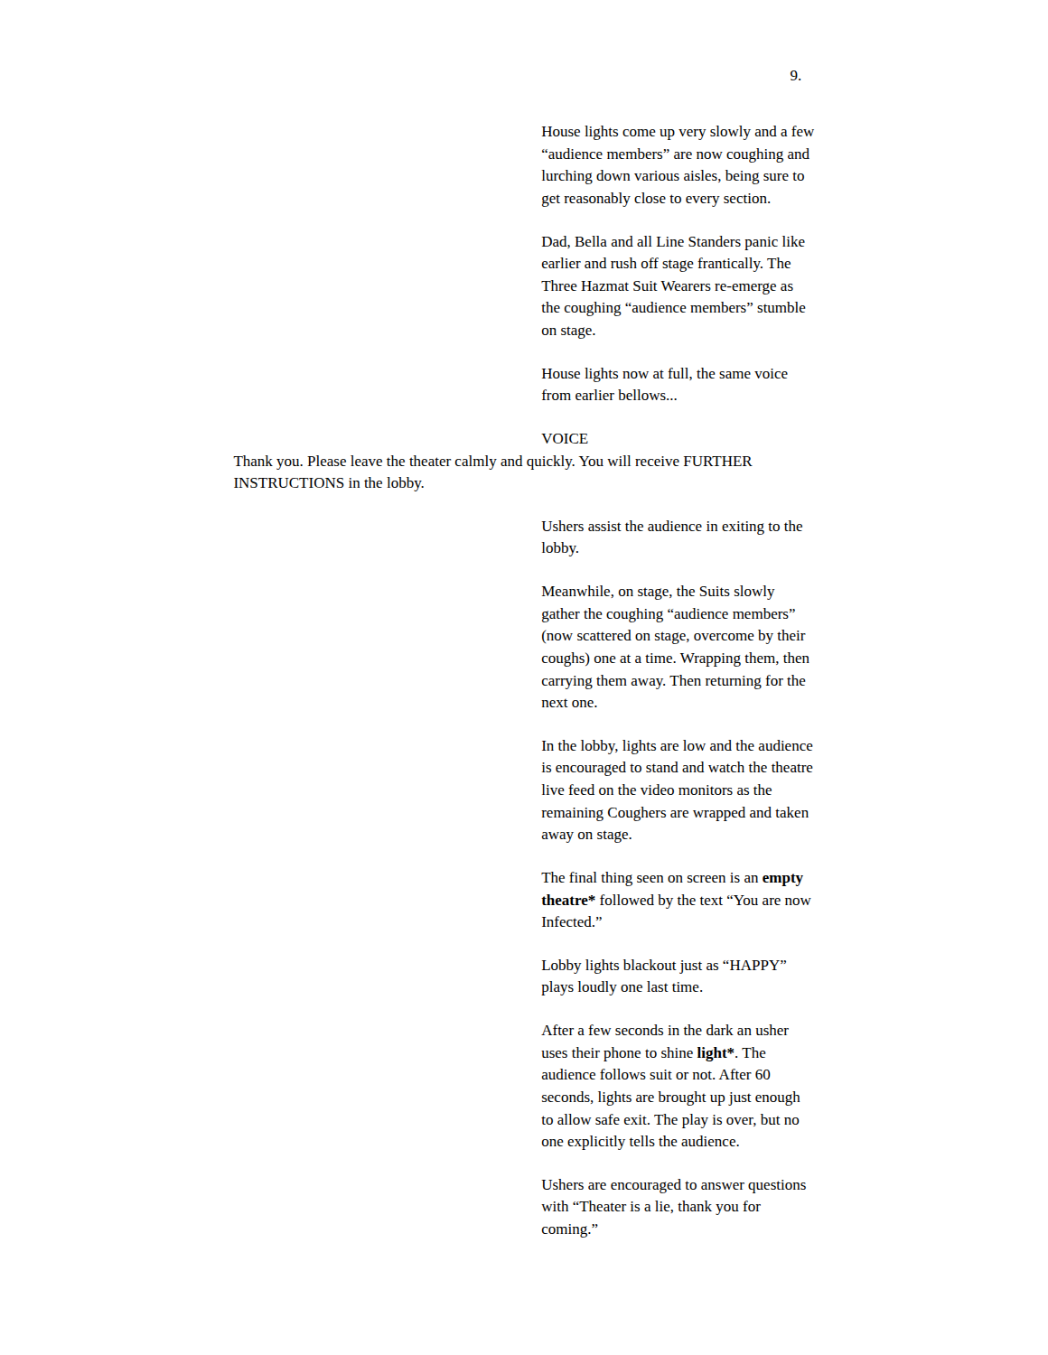9.
House lights come up very slowly and a few “audience members” are now coughing and lurching down various aisles, being sure to get reasonably close to every section.
Dad, Bella and all Line Standers panic like earlier and rush off stage frantically. The Three Hazmat Suit Wearers re-emerge as the coughing “audience members” stumble on stage.
House lights now at full, the same voice from earlier bellows...
VOICE
Thank you. Please leave the theater calmly and quickly. You will receive FURTHER INSTRUCTIONS in the lobby.
Ushers assist the audience in exiting to the lobby.
Meanwhile, on stage, the Suits slowly gather the coughing “audience members” (now scattered on stage, overcome by their coughs) one at a time. Wrapping them, then carrying them away. Then returning for the next one.
In the lobby, lights are low and the audience is encouraged to stand and watch the theatre live feed on the video monitors as the remaining Coughers are wrapped and taken away on stage.
The final thing seen on screen is an empty theatre* followed by the text “You are now Infected.”
Lobby lights blackout just as “HAPPY” plays loudly one last time.
After a few seconds in the dark an usher uses their phone to shine light*. The audience follows suit or not. After 60 seconds, lights are brought up just enough to allow safe exit. The play is over, but no one explicitly tells the audience.
Ushers are encouraged to answer questions with “Theater is a lie, thank you for coming.”